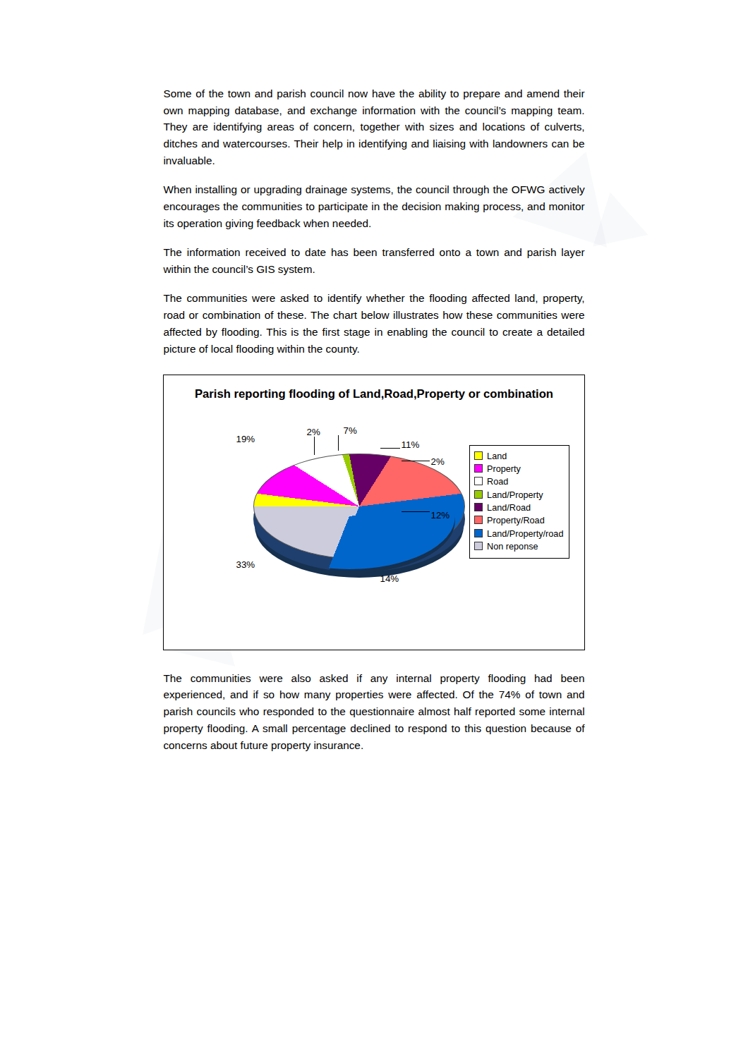Some of the town and parish council now have the ability to prepare and amend their own mapping database, and exchange information with the council’s mapping team. They are identifying areas of concern, together with sizes and locations of culverts, ditches and watercourses. Their help in identifying and liaising with landowners can be invaluable.
When installing or upgrading drainage systems, the council through the OFWG actively encourages the communities to participate in the decision making process, and monitor its operation giving feedback when needed.
The information received to date has been transferred onto a town and parish layer within the council’s GIS system.
The communities were asked to identify whether the flooding affected land, property, road or combination of these. The chart below illustrates how these communities were affected by flooding. This is the first stage in enabling the council to create a detailed picture of local flooding within the county.
Parish reporting flooding of Land,Road,Property or combination
Land
Property
Road
Land/Property
Land/Road
Property/Road
Land/Property/road
Non reponse
19%
2%
7%
11%
2%
12%
14%
33%
The communities were also asked if any internal property flooding had been experienced, and if so how many properties were affected. Of the 74% of town and parish councils who responded to the questionnaire almost half reported some internal property flooding. A small percentage declined to respond to this question because of concerns about future property insurance.